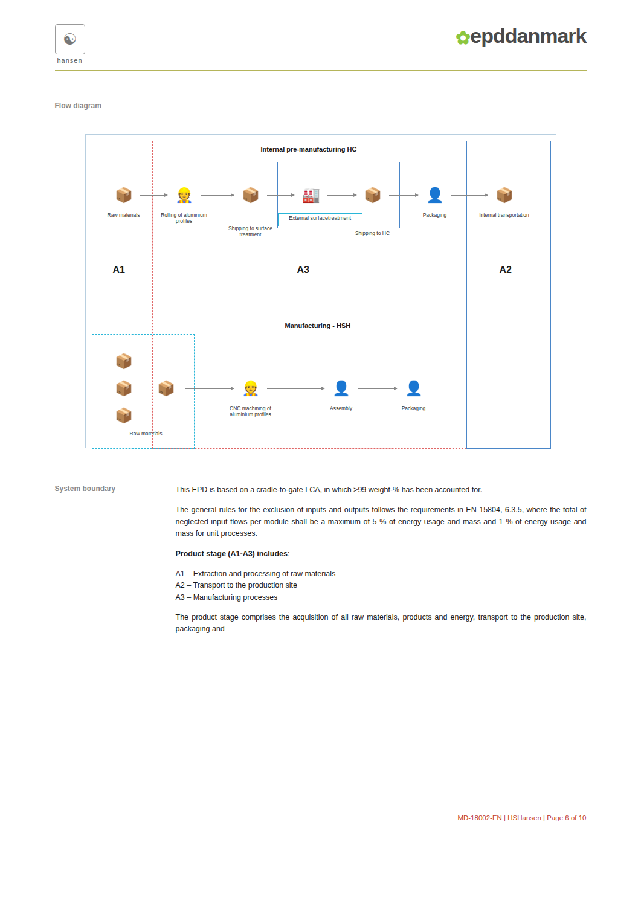☯
hansen
✿epddanmark
Flow diagram
Internal pre-manufacturing HC
External surfacetreatment
📦
Raw materials
👷
Rolling of aluminium profiles
📦
Shipping to surface treatment
🏭
📦
Shipping to HC
👤
Packaging
📦
Internal transportation
A1
A3
A2
Manufacturing - HSH
📦
📦
📦
📦
Raw materials
👷
CNC machining of aluminium profiles
👤
Assembly
👤
Packaging
System boundary
This EPD is based on a cradle-to-gate LCA, in which >99 weight-% has been accounted for.
The general rules for the exclusion of inputs and outputs follows the requirements in EN 15804, 6.3.5, where the total of neglected input flows per module shall be a maximum of 5 % of energy usage and mass and 1 % of energy usage and mass for unit processes.
Product stage (A1-A3) includes:
A1 – Extraction and processing of raw materials
A2 – Transport to the production site
A3 – Manufacturing processes
The product stage comprises the acquisition of all raw materials, products and energy, transport to the production site, packaging and
MD-18002-EN | HSHansen | Page 6 of 10